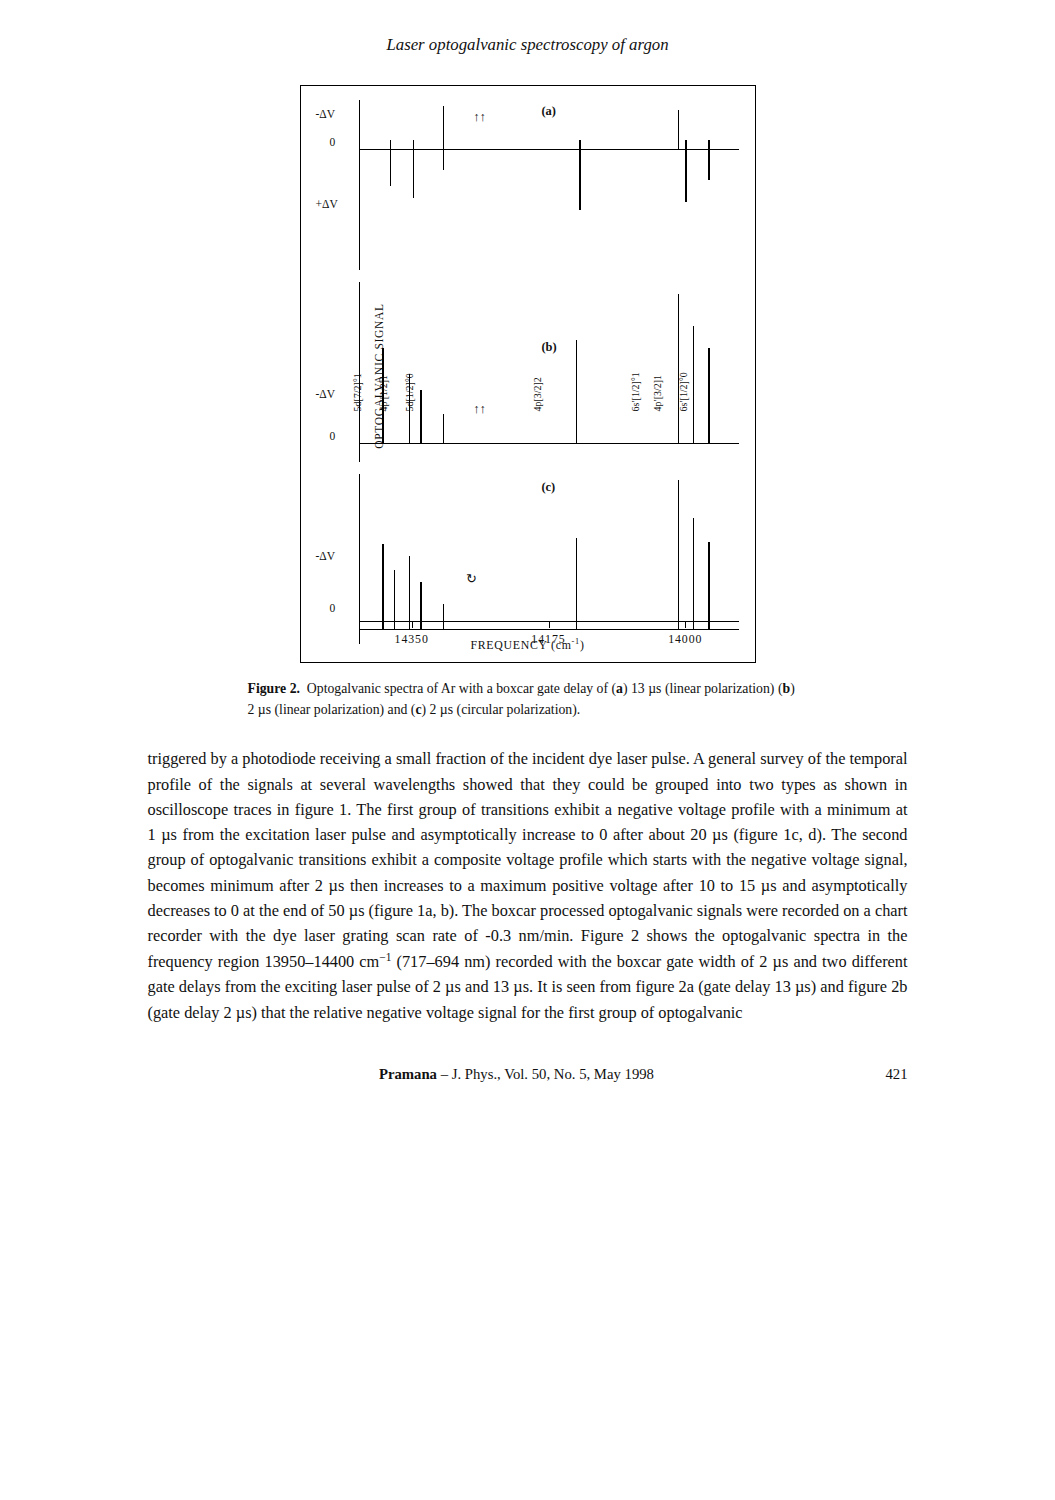Laser optogalvanic spectroscopy of argon
OPTOGALVANIC SIGNAL
(a)
-ΔV
0
+ΔV
↑↑
5d[7/2]°1
4p′[1/2]1
5d[1/2]°0
4p[3/2]2
6s′[1/2]°1
4p′[3/2]1
6s′[1/2]°0
(b)
-ΔV
0
↑↑
(c)
-ΔV
0
↻
14350
14175
14000
FREQUENCY (cm-1)
Figure 2. Optogalvanic spectra of Ar with a boxcar gate delay of (a) 13 µs (linear polarization) (b) 2 µs (linear polarization) and (c) 2 µs (circular polarization).
triggered by a photodiode receiving a small fraction of the incident dye laser pulse. A general survey of the temporal profile of the signals at several wavelengths showed that they could be grouped into two types as shown in oscilloscope traces in figure 1. The first group of transitions exhibit a negative voltage profile with a minimum at 1 µs from the excitation laser pulse and asymptotically increase to 0 after about 20 µs (figure 1c, d). The second group of optogalvanic transitions exhibit a composite voltage profile which starts with the negative voltage signal, becomes minimum after 2 µs then increases to a maximum positive voltage after 10 to 15 µs and asymptotically decreases to 0 at the end of 50 µs (figure 1a, b). The boxcar processed optogalvanic signals were recorded on a chart recorder with the dye laser grating scan rate of -0.3 nm/min. Figure 2 shows the optogalvanic spectra in the frequency region 13950–14400 cm−1 (717–694 nm) recorded with the boxcar gate width of 2 µs and two different gate delays from the exciting laser pulse of 2 µs and 13 µs. It is seen from figure 2a (gate delay 13 µs) and figure 2b (gate delay 2 µs) that the relative negative voltage signal for the first group of optogalvanic
Pramana – J. Phys., Vol. 50, No. 5, May 1998
421